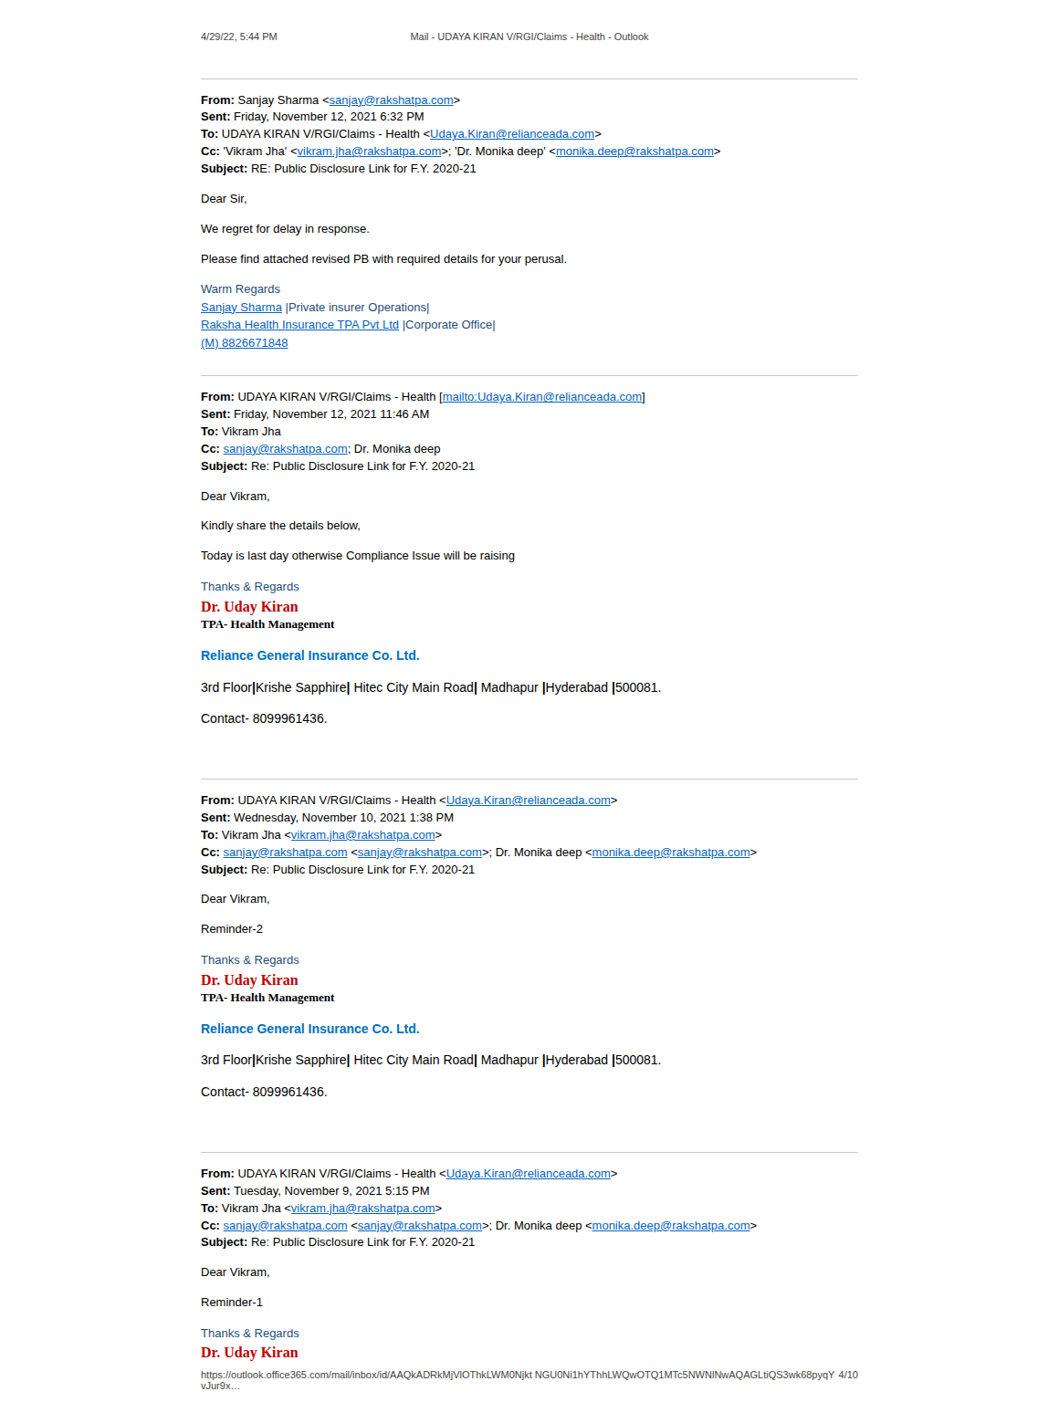4/29/22, 5:44 PM
Mail - UDAYA KIRAN V/RGI/Claims - Health - Outlook
From: Sanjay Sharma <sanjay@rakshatpa.com>
Sent: Friday, November 12, 2021 6:32 PM
To: UDAYA KIRAN V/RGI/Claims - Health <Udaya.Kiran@relianceada.com>
Cc: 'Vikram Jha' <vikram.jha@rakshatpa.com>; 'Dr. Monika deep' <monika.deep@rakshatpa.com>
Subject: RE: Public Disclosure Link for F.Y. 2020-21
Dear Sir,
We regret for delay in response.
Please find attached revised PB with required details for your perusal.
Warm Regards
Sanjay Sharma |Private insurer Operations|
Raksha Health Insurance TPA Pvt Ltd |Corporate Office|
(M) 8826671848
From: UDAYA KIRAN V/RGI/Claims - Health [mailto:Udaya.Kiran@relianceada.com]
Sent: Friday, November 12, 2021 11:46 AM
To: Vikram Jha
Cc: sanjay@rakshatpa.com; Dr. Monika deep
Subject: Re: Public Disclosure Link for F.Y. 2020-21
Dear Vikram,
Kindly share the details below,
Today is last day otherwise Compliance Issue will be raising
Thanks & Regards
Dr. Uday Kiran
TPA- Health Management
Reliance General Insurance Co. Ltd.
3rd Floor|Krishe Sapphire| Hitec City Main Road| Madhapur |Hyderabad |500081.
Contact- 8099961436.
From: UDAYA KIRAN V/RGI/Claims - Health <Udaya.Kiran@relianceada.com>
Sent: Wednesday, November 10, 2021 1:38 PM
To: Vikram Jha <vikram.jha@rakshatpa.com>
Cc: sanjay@rakshatpa.com <sanjay@rakshatpa.com>; Dr. Monika deep <monika.deep@rakshatpa.com>
Subject: Re: Public Disclosure Link for F.Y. 2020-21
Dear Vikram,
Reminder-2
Thanks & Regards
Dr. Uday Kiran
TPA- Health Management
Reliance General Insurance Co. Ltd.
3rd Floor|Krishe Sapphire| Hitec City Main Road| Madhapur |Hyderabad |500081.
Contact- 8099961436.
From: UDAYA KIRAN V/RGI/Claims - Health <Udaya.Kiran@relianceada.com>
Sent: Tuesday, November 9, 2021 5:15 PM
To: Vikram Jha <vikram.jha@rakshatpa.com>
Cc: sanjay@rakshatpa.com <sanjay@rakshatpa.com>; Dr. Monika deep <monika.deep@rakshatpa.com>
Subject: Re: Public Disclosure Link for F.Y. 2020-21
Dear Vikram,
Reminder-1
Thanks & Regards
Dr. Uday Kiran
https://outlook.office365.com/mail/inbox/id/AAQkADRkMjVlOThkLWM0Njkt NGU0Ni1hYThhLWQwOTQ1MTc5NWNlNwAQAGLtiQS3wk68pyqYvJur9x…
4/10